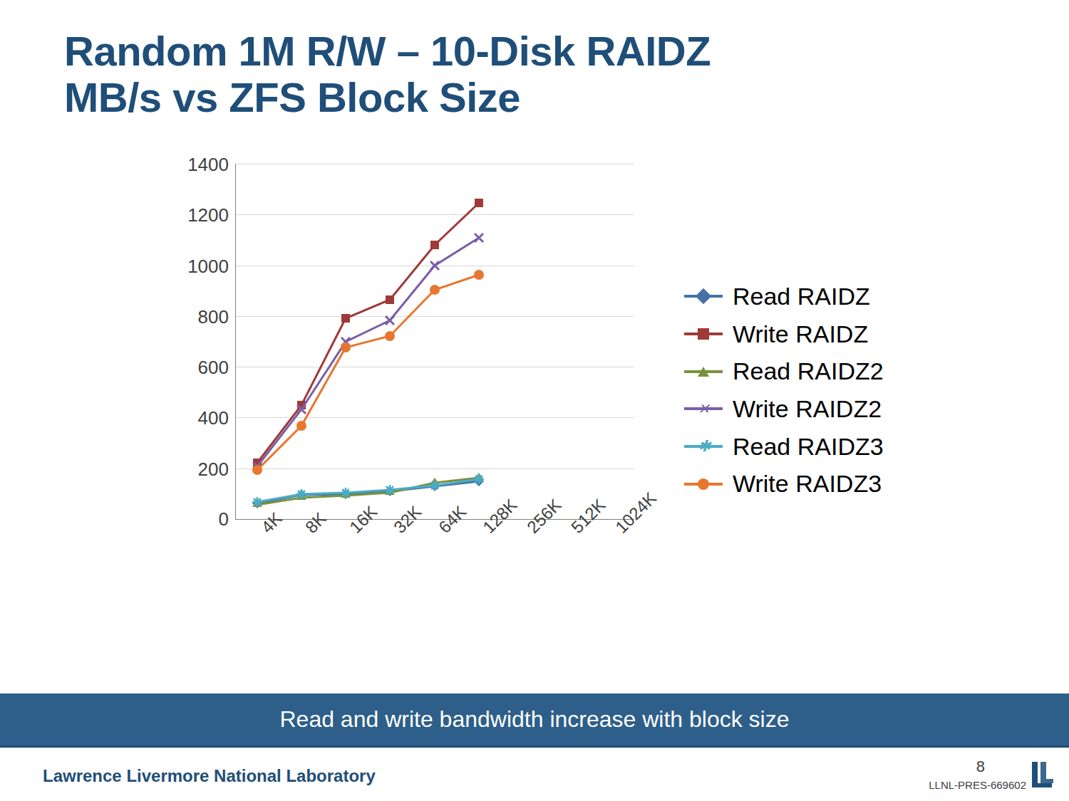Random 1M R/W – 10-Disk RAIDZ
MB/s vs ZFS Block Size
1400
1200
1000
800
600
400
200
0
4K 8K 16K 32K 64K 128K 256K 512K 1024K
Read RAIDZ
Write RAIDZ
Read RAIDZ2
✕Write RAIDZ2
✱Read RAIDZ3
Write RAIDZ3
Read and write bandwidth increase with block size
Lawrence Livermore National Laboratory
8
LLNL-PRES-669602